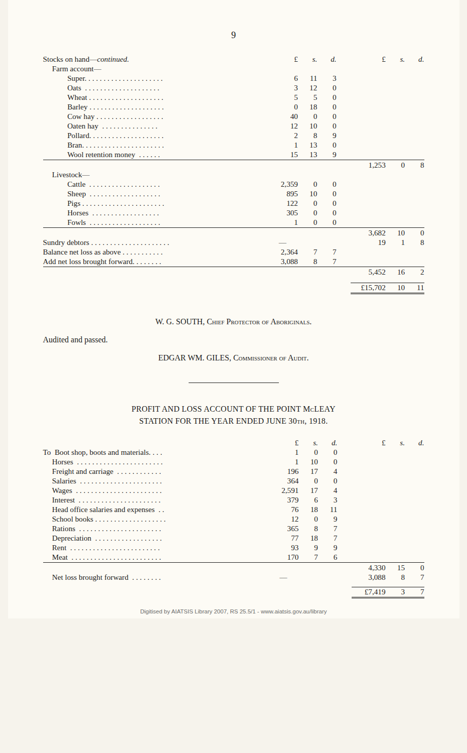9
| Stocks on hand— continued. | £ | s. | d. | | £ | s. | d. |
| Farm account— | |
| Super. . . . . . . . . . . . . . . . . . . . . | 6 | 11 | 3 | | | | |
| Oats . . . . . . . . . . . . . . . . . . . . | 3 | 12 | 0 | | | | |
| Wheat . . . . . . . . . . . . . . . . . . . . | 5 | 5 | 0 | | | | |
| Barley . . . . . . . . . . . . . . . . . . . . | 0 | 18 | 0 | | | | |
| Cow hay . . . . . . . . . . . . . . . . . . | 40 | 0 | 0 | | | | |
| Oaten hay . . . . . . . . . . . . . . . | 12 | 10 | 0 | | | | |
| Pollard. . . . . . . . . . . . . . . . . . . . | 2 | 8 | 9 | | | | |
| Bran. . . . . . . . . . . . . . . . . . . . . . | 1 | 13 | 0 | | | | |
| Wool retention money . . . . . . | 15 | 13 | 9 | | | | |
| | | | | | 1,253 | 0 | 8 |
| Livestock— | |
| Cattle . . . . . . . . . . . . . . . . . . . | 2,359 | 0 | 0 | | | | |
| Sheep . . . . . . . . . . . . . . . . . . . | 895 | 10 | 0 | | | | |
| Pigs . . . . . . . . . . . . . . . . . . . . . . | 122 | 0 | 0 | | | | |
| Horses . . . . . . . . . . . . . . . . . . | 305 | 0 | 0 | | | | |
| Fowls . . . . . . . . . . . . . . . . . . . | 1 | 0 | 0 | | | | |
| | | | | | 3,682 | 10 | 0 |
| Sundry debtors . . . . . . . . . . . . . . . . . . . . . | — | | | | 19 | 1 | 8 |
| Balance net loss as above . . . . . . . . . . . | 2,364 | 7 | 7 | | | | |
| Add net loss brought forward. . . . . . . . | 3,088 | 8 | 7 | | | | |
| | | | | | 5,452 | 16 | 2 |
| | | | | | £15,702 | 10 | 11 |
W. G. SOUTH, Chief Protector of Aboriginals.
Audited and passed.
EDGAR WM. GILES, Commissioner of Audit.
PROFIT AND LOSS ACCOUNT OF THE POINT Mc LEAY
STATION FOR THE YEAR ENDED JUNE 30th, 1918.
| | £ | s. | d. | | £ | s. | d. |
| To Boot shop, boots and materials. . . . | 1 | 0 | 0 | | | | |
| Horses . . . . . . . . . . . . . . . . . . . . . . . | 1 | 10 | 0 | | | | |
| Freight and carriage . . . . . . . . . . . . | 196 | 17 | 4 | | | | |
| Salaries . . . . . . . . . . . . . . . . . . . . . . | 364 | 0 | 0 | | | | |
| Wages . . . . . . . . . . . . . . . . . . . . . . . | 2,591 | 17 | 4 | | | | |
| Interest . . . . . . . . . . . . . . . . . . . . . . | 379 | 6 | 3 | | | | |
| Head office salaries and expenses . . | 76 | 18 | 11 | | | | |
| School books . . . . . . . . . . . . . . . . . . . | 12 | 0 | 9 | | | | |
| Rations . . . . . . . . . . . . . . . . . . . . . . | 365 | 8 | 7 | | | | |
| Depreciation . . . . . . . . . . . . . . . . . . | 77 | 18 | 7 | | | | |
| Rent . . . . . . . . . . . . . . . . . . . . . . . . | 93 | 9 | 9 | | | | |
| Meat . . . . . . . . . . . . . . . . . . . . . . . . | 170 | 7 | 6 | | | | |
| | | | | | 4,330 | 15 | 0 |
| Net loss brought forward . . . . . . . . | — | | | | 3,088 | 8 | 7 |
| | | | | | £7,419 | 3 | 7 |
Digitised by AIATSIS Library 2007, RS 25.5/1 - www.aiatsis.gov.au/library